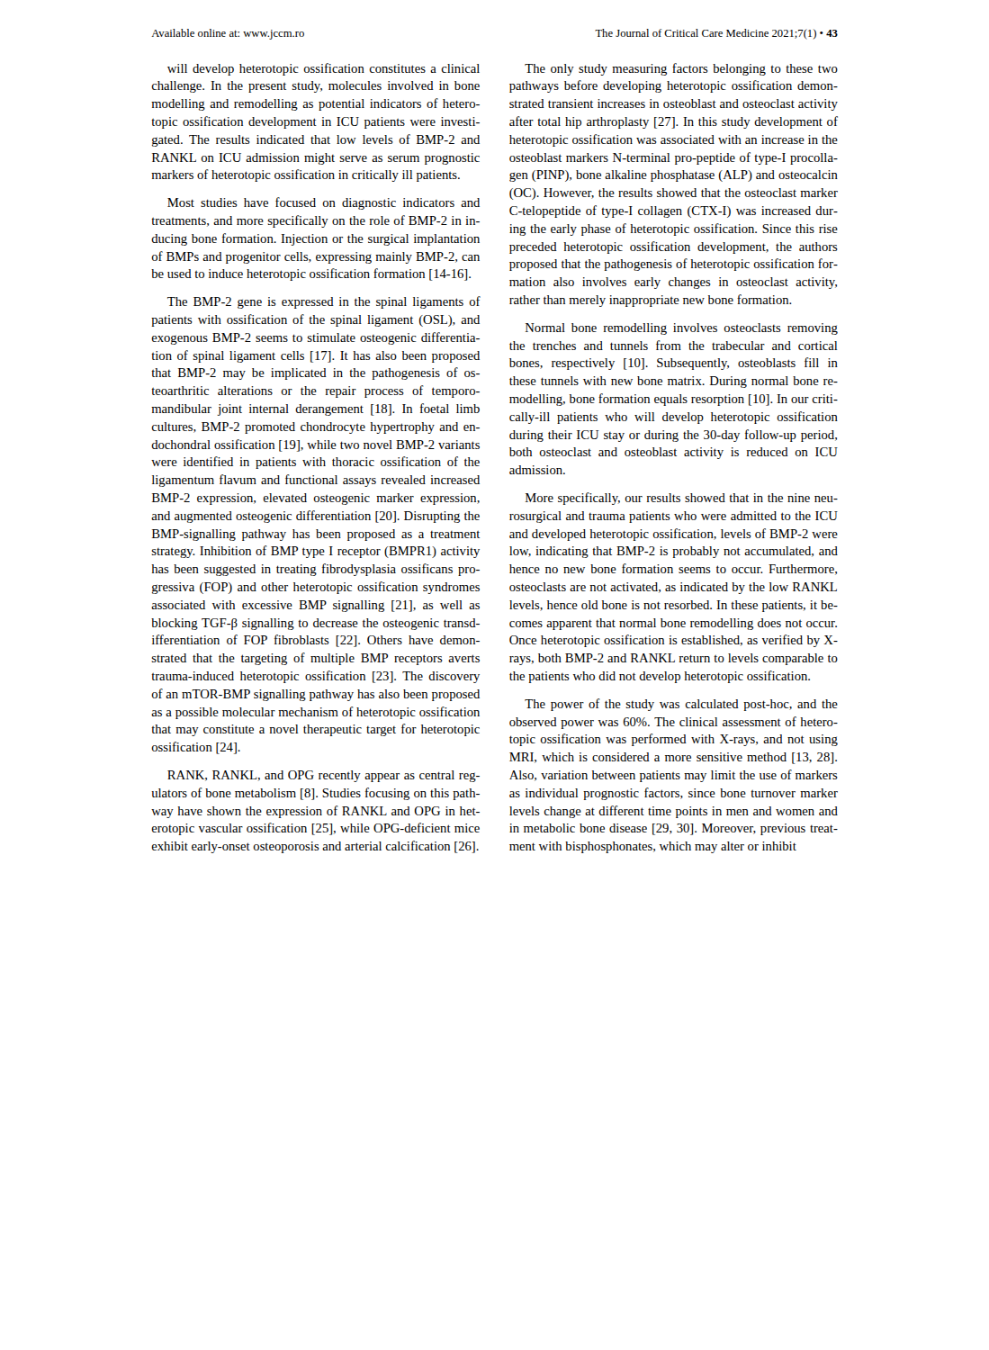Available online at: www.jccm.ro
The Journal of Critical Care Medicine 2021;7(1) • 43
will develop heterotopic ossification constitutes a clinical challenge. In the present study, molecules involved in bone modelling and remodelling as potential indicators of heterotopic ossification development in ICU patients were investigated. The results indicated that low levels of BMP-2 and RANKL on ICU admission might serve as serum prognostic markers of heterotopic ossification in critically ill patients.
Most studies have focused on diagnostic indicators and treatments, and more specifically on the role of BMP-2 in inducing bone formation. Injection or the surgical implantation of BMPs and progenitor cells, expressing mainly BMP-2, can be used to induce heterotopic ossification formation [14-16].
The BMP-2 gene is expressed in the spinal ligaments of patients with ossification of the spinal ligament (OSL), and exogenous BMP-2 seems to stimulate osteogenic differentiation of spinal ligament cells [17]. It has also been proposed that BMP-2 may be implicated in the pathogenesis of osteoarthritic alterations or the repair process of temporomandibular joint internal derangement [18]. In foetal limb cultures, BMP-2 promoted chondrocyte hypertrophy and endochondral ossification [19], while two novel BMP-2 variants were identified in patients with thoracic ossification of the ligamentum flavum and functional assays revealed increased BMP-2 expression, elevated osteogenic marker expression, and augmented osteogenic differentiation [20]. Disrupting the BMP-signalling pathway has been proposed as a treatment strategy. Inhibition of BMP type I receptor (BMPR1) activity has been suggested in treating fibrodysplasia ossificans progressiva (FOP) and other heterotopic ossification syndromes associated with excessive BMP signalling [21], as well as blocking TGF-β signalling to decrease the osteogenic transdifferentiation of FOP fibroblasts [22]. Others have demonstrated that the targeting of multiple BMP receptors averts trauma-induced heterotopic ossification [23]. The discovery of an mTOR-BMP signalling pathway has also been proposed as a possible molecular mechanism of heterotopic ossification that may constitute a novel therapeutic target for heterotopic ossification [24].
RANK, RANKL, and OPG recently appear as central regulators of bone metabolism [8]. Studies focusing on this pathway have shown the expression of RANKL and OPG in heterotopic vascular ossification [25], while OPG-deficient mice exhibit early-onset osteoporosis and arterial calcification [26].
The only study measuring factors belonging to these two pathways before developing heterotopic ossification demonstrated transient increases in osteoblast and osteoclast activity after total hip arthroplasty [27]. In this study development of heterotopic ossification was associated with an increase in the osteoblast markers N-terminal pro-peptide of type-I procollagen (PINP), bone alkaline phosphatase (ALP) and osteocalcin (OC). However, the results showed that the osteoclast marker C-telopeptide of type-I collagen (CTX-I) was increased during the early phase of heterotopic ossification. Since this rise preceded heterotopic ossification development, the authors proposed that the pathogenesis of heterotopic ossification formation also involves early changes in osteoclast activity, rather than merely inappropriate new bone formation.
Normal bone remodelling involves osteoclasts removing the trenches and tunnels from the trabecular and cortical bones, respectively [10]. Subsequently, osteoblasts fill in these tunnels with new bone matrix. During normal bone remodelling, bone formation equals resorption [10]. In our critically-ill patients who will develop heterotopic ossification during their ICU stay or during the 30-day follow-up period, both osteoclast and osteoblast activity is reduced on ICU admission.
More specifically, our results showed that in the nine neurosurgical and trauma patients who were admitted to the ICU and developed heterotopic ossification, levels of BMP-2 were low, indicating that BMP-2 is probably not accumulated, and hence no new bone formation seems to occur. Furthermore, osteoclasts are not activated, as indicated by the low RANKL levels, hence old bone is not resorbed. In these patients, it becomes apparent that normal bone remodelling does not occur. Once heterotopic ossification is established, as verified by X-rays, both BMP-2 and RANKL return to levels comparable to the patients who did not develop heterotopic ossification.
The power of the study was calculated post-hoc, and the observed power was 60%. The clinical assessment of heterotopic ossification was performed with X-rays, and not using MRI, which is considered a more sensitive method [13, 28]. Also, variation between patients may limit the use of markers as individual prognostic factors, since bone turnover marker levels change at different time points in men and women and in metabolic bone disease [29, 30]. Moreover, previous treatment with bisphosphonates, which may alter or inhibit